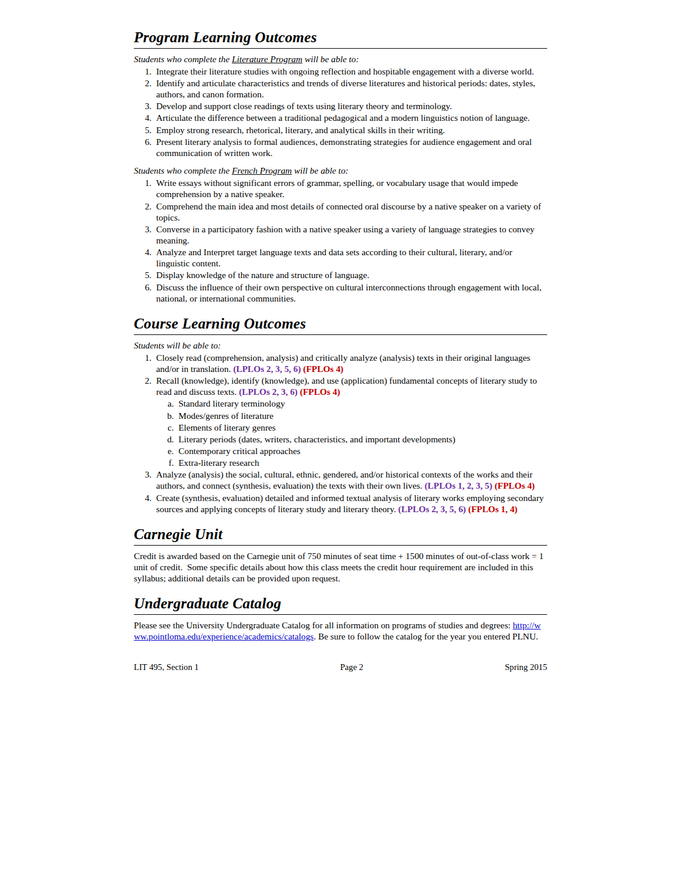Program Learning Outcomes
Students who complete the Literature Program will be able to:
Integrate their literature studies with ongoing reflection and hospitable engagement with a diverse world.
Identify and articulate characteristics and trends of diverse literatures and historical periods: dates, styles, authors, and canon formation.
Develop and support close readings of texts using literary theory and terminology.
Articulate the difference between a traditional pedagogical and a modern linguistics notion of language.
Employ strong research, rhetorical, literary, and analytical skills in their writing.
Present literary analysis to formal audiences, demonstrating strategies for audience engagement and oral communication of written work.
Students who complete the French Program will be able to:
Write essays without significant errors of grammar, spelling, or vocabulary usage that would impede comprehension by a native speaker.
Comprehend the main idea and most details of connected oral discourse by a native speaker on a variety of topics.
Converse in a participatory fashion with a native speaker using a variety of language strategies to convey meaning.
Analyze and Interpret target language texts and data sets according to their cultural, literary, and/or linguistic content.
Display knowledge of the nature and structure of language.
Discuss the influence of their own perspective on cultural interconnections through engagement with local, national, or international communities.
Course Learning Outcomes
Students will be able to:
Closely read (comprehension, analysis) and critically analyze (analysis) texts in their original languages and/or in translation. (LPLOs 2, 3, 5, 6) (FPLOs 4)
Recall (knowledge), identify (knowledge), and use (application) fundamental concepts of literary study to read and discuss texts. (LPLOs 2, 3, 6) (FPLOs 4)
Standard literary terminology
Modes/genres of literature
Elements of literary genres
Literary periods (dates, writers, characteristics, and important developments)
Contemporary critical approaches
Extra-literary research
Analyze (analysis) the social, cultural, ethnic, gendered, and/or historical contexts of the works and their authors, and connect (synthesis, evaluation) the texts with their own lives. (LPLOs 1, 2, 3, 5) (FPLOs 4)
Create (synthesis, evaluation) detailed and informed textual analysis of literary works employing secondary sources and applying concepts of literary study and literary theory. (LPLOs 2, 3, 5, 6) (FPLOs 1, 4)
Carnegie Unit
Credit is awarded based on the Carnegie unit of 750 minutes of seat time + 1500 minutes of out-of-class work = 1 unit of credit. Some specific details about how this class meets the credit hour requirement are included in this syllabus; additional details can be provided upon request.
Undergraduate Catalog
Please see the University Undergraduate Catalog for all information on programs of studies and degrees: http://www.pointloma.edu/experience/academics/catalogs. Be sure to follow the catalog for the year you entered PLNU.
LIT 495, Section 1 Page 2 Spring 2015